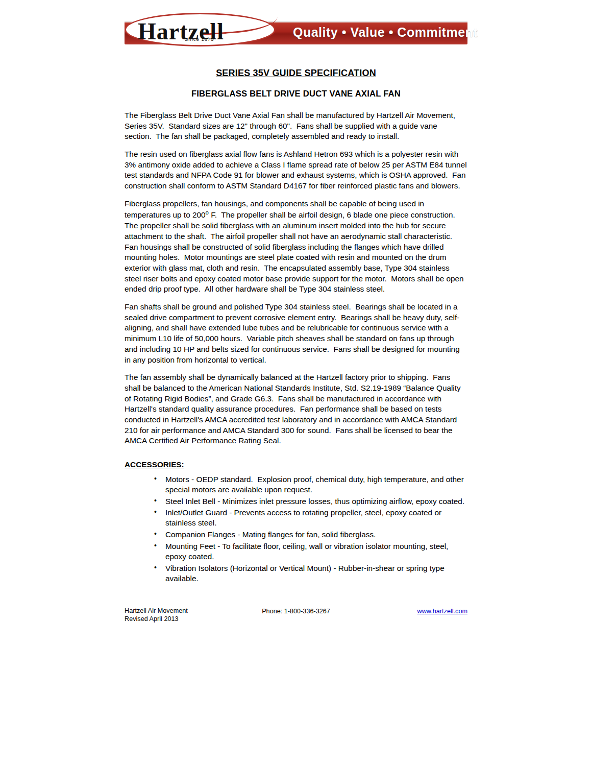Quality • Value • Commitment
Hartzell
Since 1875
SERIES 35V GUIDE SPECIFICATION
FIBERGLASS BELT DRIVE DUCT VANE AXIAL FAN
The Fiberglass Belt Drive Duct Vane Axial Fan shall be manufactured by Hartzell Air Movement, Series 35V. Standard sizes are 12" through 60". Fans shall be supplied with a guide vane section. The fan shall be packaged, completely assembled and ready to install.
The resin used on fiberglass axial flow fans is Ashland Hetron 693 which is a polyester resin with 3% antimony oxide added to achieve a Class I flame spread rate of below 25 per ASTM E84 tunnel test standards and NFPA Code 91 for blower and exhaust systems, which is OSHA approved. Fan construction shall conform to ASTM Standard D4167 for fiber reinforced plastic fans and blowers.
Fiberglass propellers, fan housings, and components shall be capable of being used in temperatures up to 200o F. The propeller shall be airfoil design, 6 blade one piece construction. The propeller shall be solid fiberglass with an aluminum insert molded into the hub for secure attachment to the shaft. The airfoil propeller shall not have an aerodynamic stall characteristic. Fan housings shall be constructed of solid fiberglass including the flanges which have drilled mounting holes. Motor mountings are steel plate coated with resin and mounted on the drum exterior with glass mat, cloth and resin. The encapsulated assembly base, Type 304 stainless steel riser bolts and epoxy coated motor base provide support for the motor. Motors shall be open ended drip proof type. All other hardware shall be Type 304 stainless steel.
Fan shafts shall be ground and polished Type 304 stainless steel. Bearings shall be located in a sealed drive compartment to prevent corrosive element entry. Bearings shall be heavy duty, self-aligning, and shall have extended lube tubes and be relubricable for continuous service with a minimum L10 life of 50,000 hours. Variable pitch sheaves shall be standard on fans up through and including 10 HP and belts sized for continuous service. Fans shall be designed for mounting in any position from horizontal to vertical.
The fan assembly shall be dynamically balanced at the Hartzell factory prior to shipping. Fans shall be balanced to the American National Standards Institute, Std. S2.19-1989 “Balance Quality of Rotating Rigid Bodies”, and Grade G6.3. Fans shall be manufactured in accordance with Hartzell's standard quality assurance procedures. Fan performance shall be based on tests conducted in Hartzell's AMCA accredited test laboratory and in accordance with AMCA Standard 210 for air performance and AMCA Standard 300 for sound. Fans shall be licensed to bear the AMCA Certified Air Performance Rating Seal.
ACCESSORIES:
Motors - OEDP standard. Explosion proof, chemical duty, high temperature, and other special motors are available upon request.
Steel Inlet Bell - Minimizes inlet pressure losses, thus optimizing airflow, epoxy coated.
Inlet/Outlet Guard - Prevents access to rotating propeller, steel, epoxy coated or stainless steel.
Companion Flanges - Mating flanges for fan, solid fiberglass.
Mounting Feet - To facilitate floor, ceiling, wall or vibration isolator mounting, steel, epoxy coated.
Vibration Isolators (Horizontal or Vertical Mount) - Rubber-in-shear or spring type available.
Hartzell Air Movement
Revised April 2013
Phone: 1-800-336-3267
www.hartzell.com